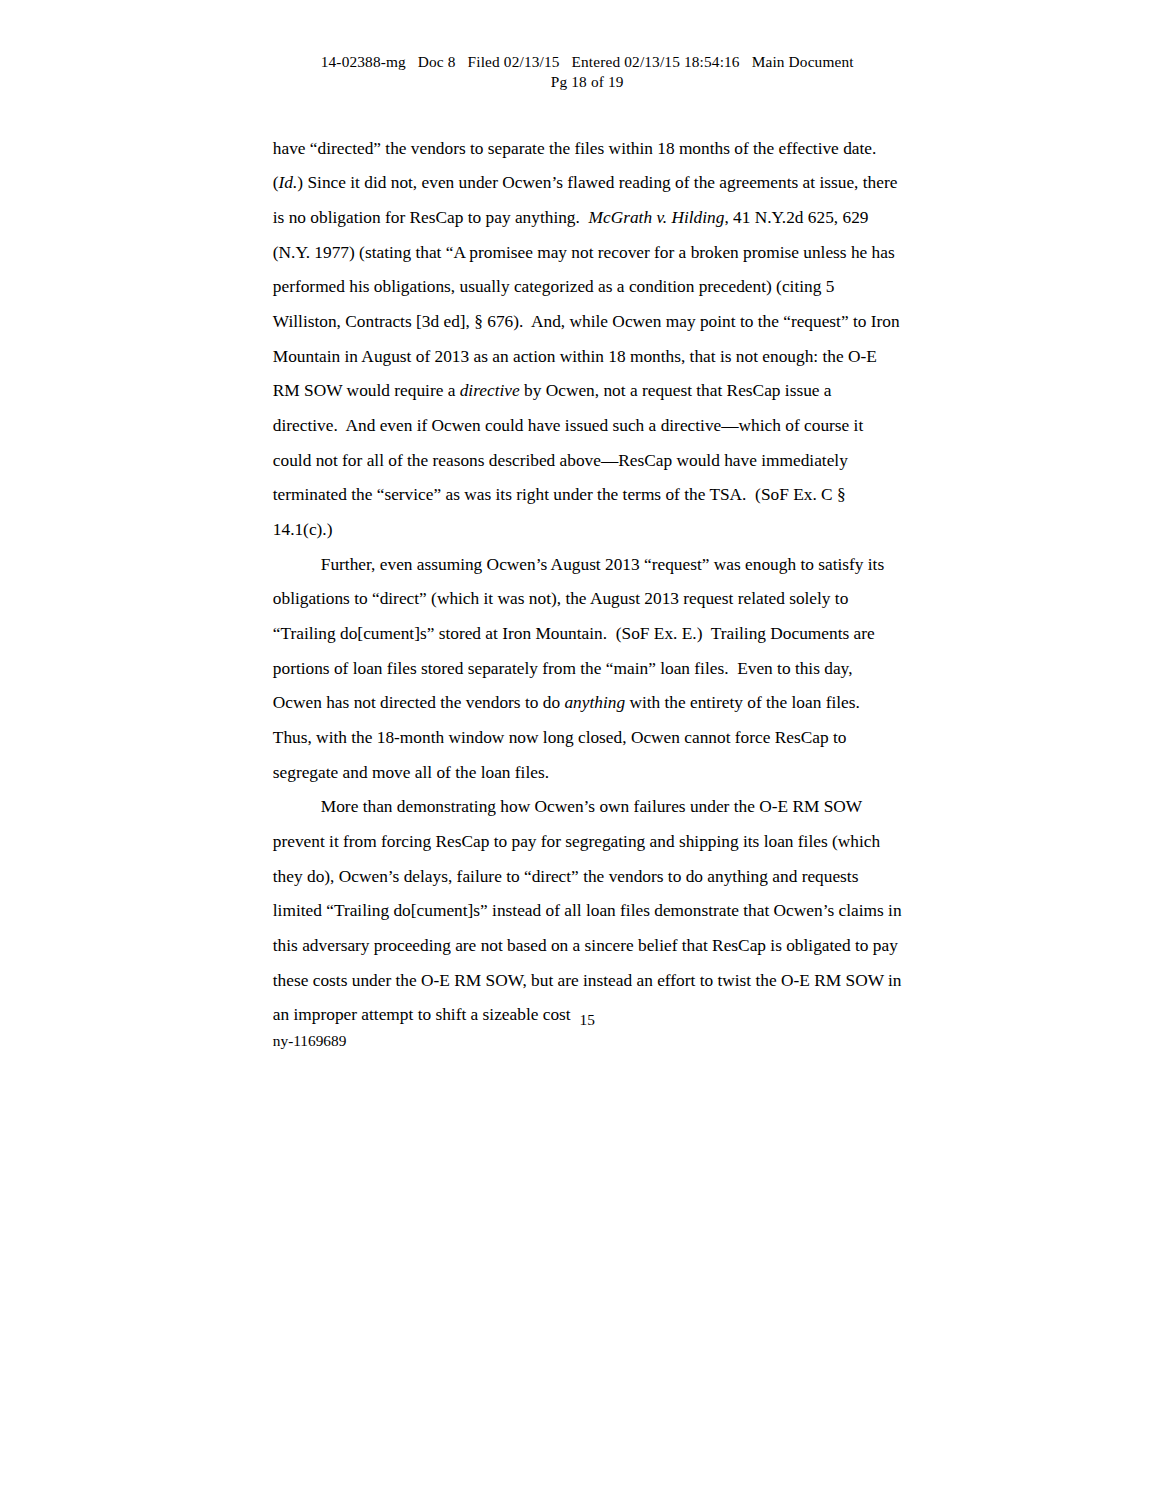14-02388-mg Doc 8 Filed 02/13/15 Entered 02/13/15 18:54:16 Main Document Pg 18 of 19
have “directed” the vendors to separate the files within 18 months of the effective date. (Id.) Since it did not, even under Ocwen’s flawed reading of the agreements at issue, there is no obligation for ResCap to pay anything. McGrath v. Hilding, 41 N.Y.2d 625, 629 (N.Y. 1977) (stating that “A promisee may not recover for a broken promise unless he has performed his obligations, usually categorized as a condition precedent) (citing 5 Williston, Contracts [3d ed], § 676). And, while Ocwen may point to the “request” to Iron Mountain in August of 2013 as an action within 18 months, that is not enough: the O-E RM SOW would require a directive by Ocwen, not a request that ResCap issue a directive. And even if Ocwen could have issued such a directive—which of course it could not for all of the reasons described above—ResCap would have immediately terminated the “service” as was its right under the terms of the TSA. (SoF Ex. C § 14.1(c).)
Further, even assuming Ocwen’s August 2013 “request” was enough to satisfy its obligations to “direct” (which it was not), the August 2013 request related solely to “Trailing do[cument]s” stored at Iron Mountain. (SoF Ex. E.) Trailing Documents are portions of loan files stored separately from the “main” loan files. Even to this day, Ocwen has not directed the vendors to do anything with the entirety of the loan files. Thus, with the 18-month window now long closed, Ocwen cannot force ResCap to segregate and move all of the loan files.
More than demonstrating how Ocwen’s own failures under the O-E RM SOW prevent it from forcing ResCap to pay for segregating and shipping its loan files (which they do), Ocwen’s delays, failure to “direct” the vendors to do anything and requests limited “Trailing do[cument]s” instead of all loan files demonstrate that Ocwen’s claims in this adversary proceeding are not based on a sincere belief that ResCap is obligated to pay these costs under the O-E RM SOW, but are instead an effort to twist the O-E RM SOW in an improper attempt to shift a sizeable cost
15
ny-1169689